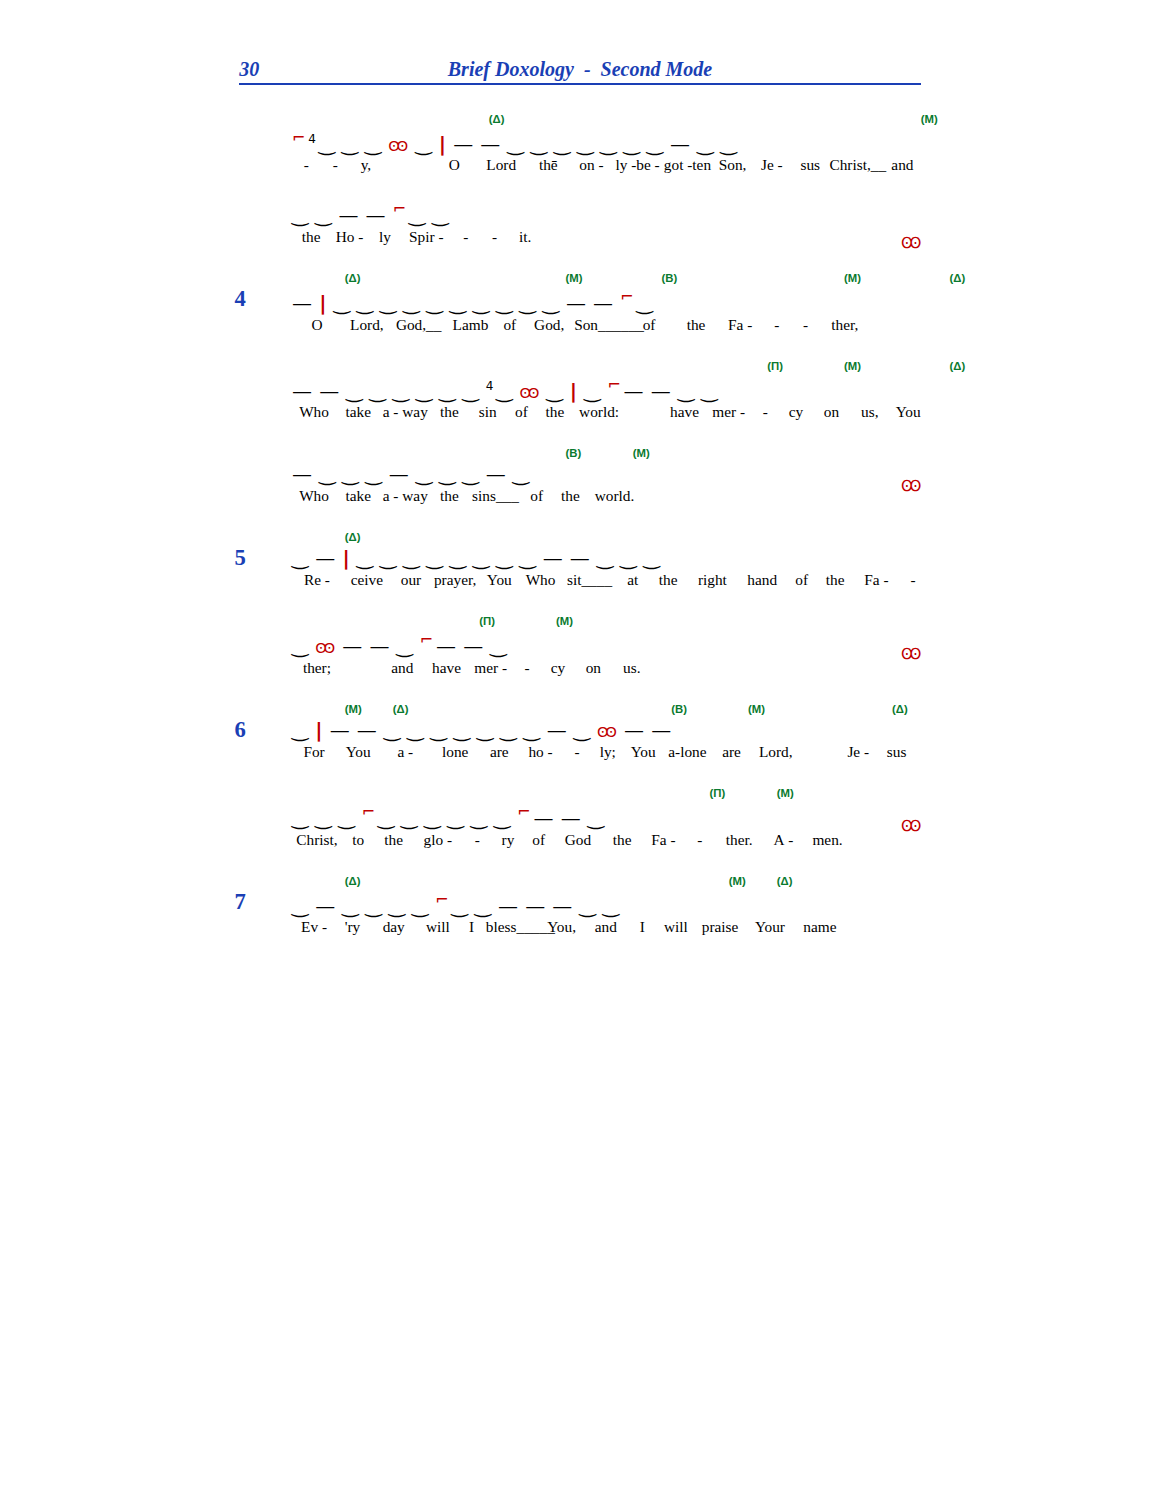30
Brief Doxology - Second Mode
(Δ) (Μ)
⌐ 4 ‿ ‿ ‿ Ꙭ ‿ | — — ‿ ‿ ‿ ‿ ‿ ‿ ‿ — ‿ ‿
--y, OLord thē on -ly -be -got -ten Son, Je -sus Christ,__and
‿ ‿ — — ⌐ ‿ ‿
the Ho -ly Spir ---it.
Ꙭ
4
(Δ) (Μ) (Β) (Μ) (Δ)
— | ‿ ‿ ‿ ‿ ‿ ‿ ‿ ‿ ‿ ‿ — — ⌐ ‿
OLord, God,__Lamb of God, Son______of the Fa ---ther,
(Π) (Μ) (Δ)
— — ‿ ‿ ‿ ‿ ‿ ‿ 4 ‿ Ꙭ ‿ | ‿ ⌐ — — ‿ ‿
Who take a - way the sin of the world: have mer --cy on us, You
(Β) (Μ)
— ‿ ‿ ‿ — ‿ ‿ ‿ — ‿
Who take a - way the sins___of the world.
Ꙭ
5
(Δ)
‿ — | ‿ ‿ ‿ ‿ ‿ ‿ ‿ ‿ — — ‿ ‿ ‿
Re -ceive our prayer, You Who sit____at the right hand of the Fa --
(Π) (Μ)
‿ Ꙭ — — ‿ ⌐ — — ‿
ther; and have mer --cy on us.
Ꙭ
6
(Μ) (Δ) (Β) (Μ) (Δ)
‿ | — — ‿ ‿ ‿ ‿ ‿ ‿ ‿ — ‿ Ꙭ — —
For You a -lone are ho --ly; You a-lone are Lord, Je -sus
(Π) (Μ)
‿ ‿ ‿ ⌐ ‿ ‿ ‿ ‿ ‿ ‿ ⌐ — — ‿
Christ, to the glo --ry of God the Fa --ther. A -men.
Ꙭ
7
(Δ) (Μ) (Δ)
‿ — ‿ ‿ ‿ ‿ ⌐ ‿ ‿ — — — ‿ ‿
Ev -'ry day will Ibless_____You, and Iwill praise Your name